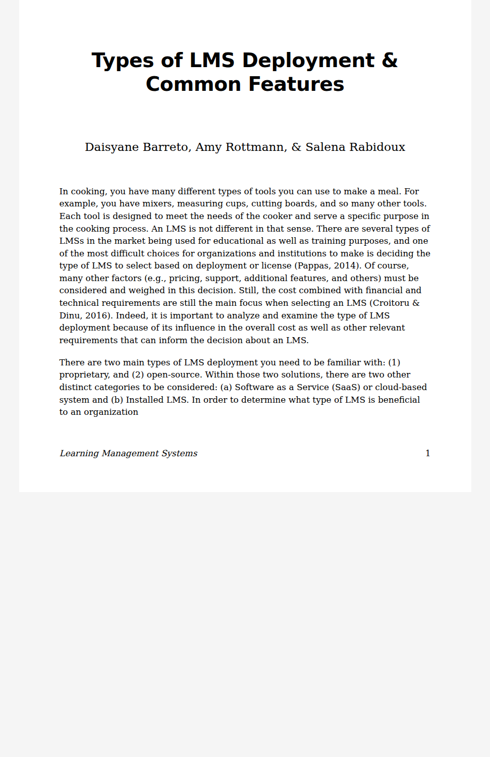Types of LMS Deployment & Common Features
Daisyane Barreto, Amy Rottmann, & Salena Rabidoux
In cooking, you have many different types of tools you can use to make a meal. For example, you have mixers, measuring cups, cutting boards, and so many other tools. Each tool is designed to meet the needs of the cooker and serve a specific purpose in the cooking process. An LMS is not different in that sense. There are several types of LMSs in the market being used for educational as well as training purposes, and one of the most difficult choices for organizations and institutions to make is deciding the type of LMS to select based on deployment or license (Pappas, 2014). Of course, many other factors (e.g., pricing, support, additional features, and others) must be considered and weighed in this decision. Still, the cost combined with financial and technical requirements are still the main focus when selecting an LMS (Croitoru & Dinu, 2016). Indeed, it is important to analyze and examine the type of LMS deployment because of its influence in the overall cost as well as other relevant requirements that can inform the decision about an LMS.
There are two main types of LMS deployment you need to be familiar with: (1) proprietary, and (2) open-source. Within those two solutions, there are two other distinct categories to be considered: (a) Software as a Service (SaaS) or cloud-based system and (b) Installed LMS. In order to determine what type of LMS is beneficial to an organization
Learning Management Systems 1